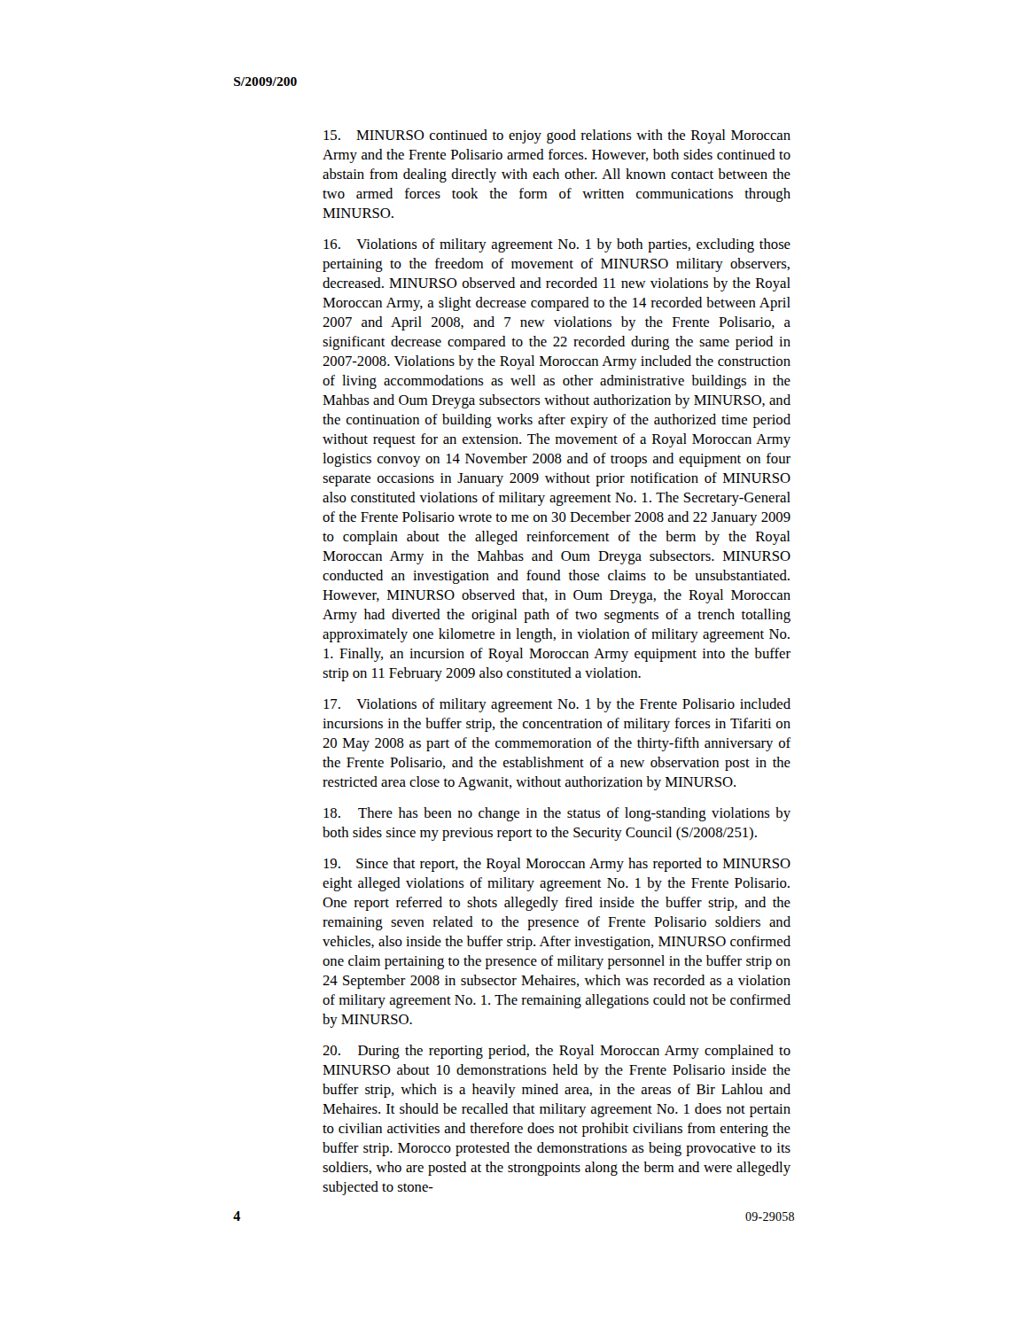S/2009/200
15. MINURSO continued to enjoy good relations with the Royal Moroccan Army and the Frente Polisario armed forces. However, both sides continued to abstain from dealing directly with each other. All known contact between the two armed forces took the form of written communications through MINURSO.
16. Violations of military agreement No. 1 by both parties, excluding those pertaining to the freedom of movement of MINURSO military observers, decreased. MINURSO observed and recorded 11 new violations by the Royal Moroccan Army, a slight decrease compared to the 14 recorded between April 2007 and April 2008, and 7 new violations by the Frente Polisario, a significant decrease compared to the 22 recorded during the same period in 2007-2008. Violations by the Royal Moroccan Army included the construction of living accommodations as well as other administrative buildings in the Mahbas and Oum Dreyga subsectors without authorization by MINURSO, and the continuation of building works after expiry of the authorized time period without request for an extension. The movement of a Royal Moroccan Army logistics convoy on 14 November 2008 and of troops and equipment on four separate occasions in January 2009 without prior notification of MINURSO also constituted violations of military agreement No. 1. The Secretary-General of the Frente Polisario wrote to me on 30 December 2008 and 22 January 2009 to complain about the alleged reinforcement of the berm by the Royal Moroccan Army in the Mahbas and Oum Dreyga subsectors. MINURSO conducted an investigation and found those claims to be unsubstantiated. However, MINURSO observed that, in Oum Dreyga, the Royal Moroccan Army had diverted the original path of two segments of a trench totalling approximately one kilometre in length, in violation of military agreement No. 1. Finally, an incursion of Royal Moroccan Army equipment into the buffer strip on 11 February 2009 also constituted a violation.
17. Violations of military agreement No. 1 by the Frente Polisario included incursions in the buffer strip, the concentration of military forces in Tifariti on 20 May 2008 as part of the commemoration of the thirty-fifth anniversary of the Frente Polisario, and the establishment of a new observation post in the restricted area close to Agwanit, without authorization by MINURSO.
18. There has been no change in the status of long-standing violations by both sides since my previous report to the Security Council (S/2008/251).
19. Since that report, the Royal Moroccan Army has reported to MINURSO eight alleged violations of military agreement No. 1 by the Frente Polisario. One report referred to shots allegedly fired inside the buffer strip, and the remaining seven related to the presence of Frente Polisario soldiers and vehicles, also inside the buffer strip. After investigation, MINURSO confirmed one claim pertaining to the presence of military personnel in the buffer strip on 24 September 2008 in subsector Mehaires, which was recorded as a violation of military agreement No. 1. The remaining allegations could not be confirmed by MINURSO.
20. During the reporting period, the Royal Moroccan Army complained to MINURSO about 10 demonstrations held by the Frente Polisario inside the buffer strip, which is a heavily mined area, in the areas of Bir Lahlou and Mehaires. It should be recalled that military agreement No. 1 does not pertain to civilian activities and therefore does not prohibit civilians from entering the buffer strip. Morocco protested the demonstrations as being provocative to its soldiers, who are posted at the strongpoints along the berm and were allegedly subjected to stone-
4 09-29058